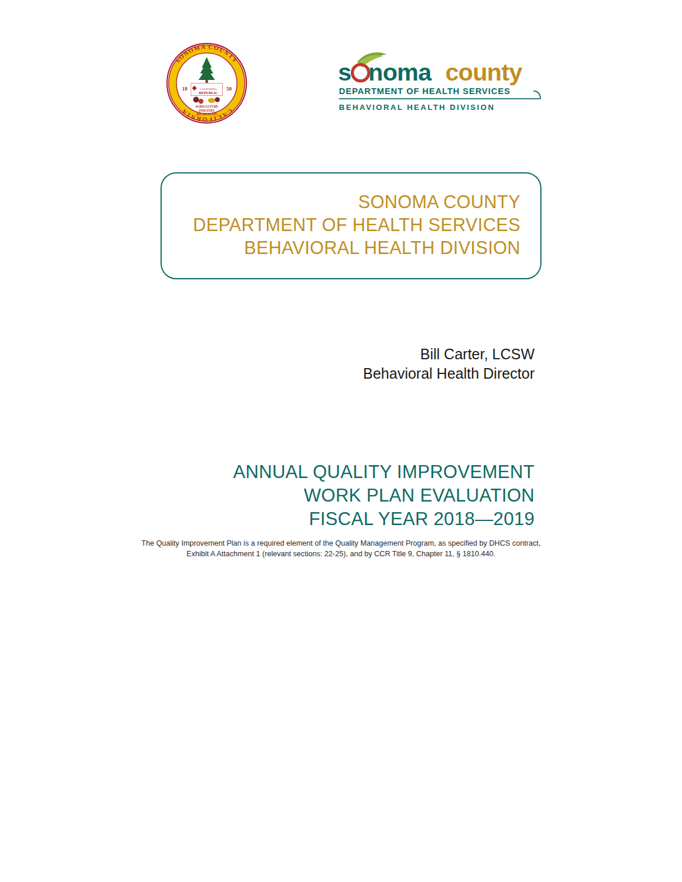SONOMA COUNTY CALIFORNIA CALIFORNIA REPUBLIC 18 50 AGRICULTURE INDUSTRY RECREATION
s noma county DEPARTMENT OF HEALTH SERVICES BEHAVIORAL HEALTH DIVISION
Sonoma County
Department of Health Services
Behavioral Health Division
Bill Carter, LCSW
Behavioral Health Director
Annual Quality Improvement
Work Plan Evaluation
Fiscal Year 2018—2019
The Quality Improvement Plan is a required element of the Quality Management Program, as specified by DHCS contract, Exhibit A Attachment 1 (relevant sections: 22-25), and by CCR Title 9, Chapter 11, § 1810.440.